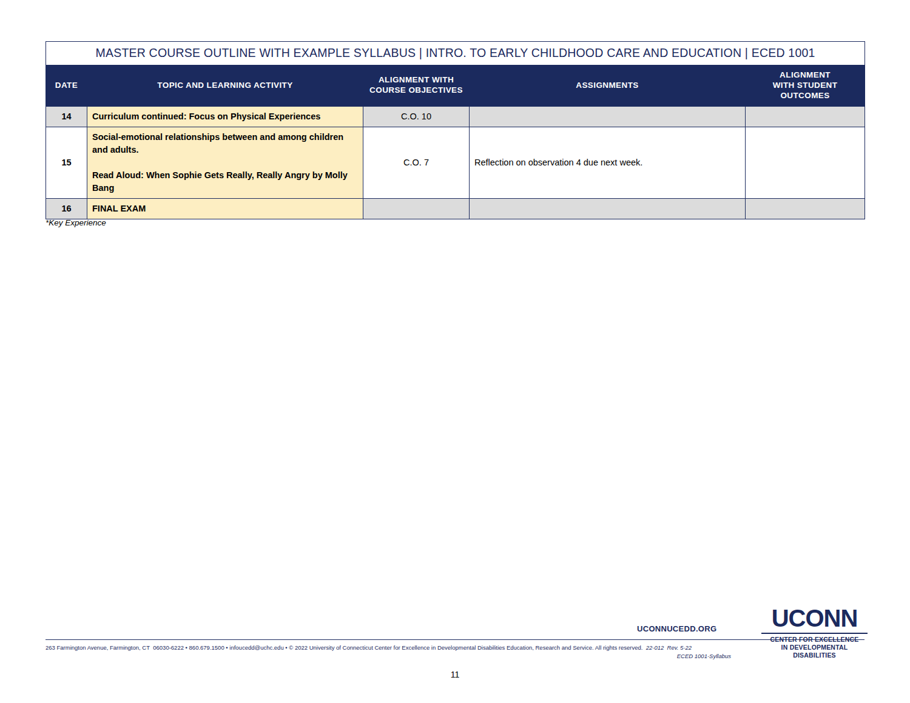| MASTER COURSE OUTLINE WITH EXAMPLE SYLLABUS / INTRO. TO EARLY CHILDHOOD CARE AND EDUCATION / ECED 1001 |
| --- |
| DATE | TOPIC AND LEARNING ACTIVITY | ALIGNMENT WITH COURSE OBJECTIVES | ASSIGNMENTS | ALIGNMENT WITH STUDENT OUTCOMES |
| 14 | Curriculum continued: Focus on Physical Experiences | C.O. 10 | | |
| 15 | Social-emotional relationships between and among children and adults. Read Aloud: When Sophie Gets Really, Really Angry by Molly Bang | C.O. 7 | Reflection on observation 4 due next week. | |
| 16 | FINAL EXAM | | | |
*Key Experience
UCONNUCEDD.ORG
UCONN
CENTER FOR EXCELLENCE
IN DEVELOPMENTAL
DISABILITIES
263 Farmington Avenue, Farmington, CT 06030-6222 • 860.679.1500 • infoucedd@uchc.edu • © 2022 University of Connecticut Center for Excellence in Developmental Disabilities Education, Research and Service. All rights reserved. 22-012 Rev. 5-22
ECED 1001-Syllabus
11